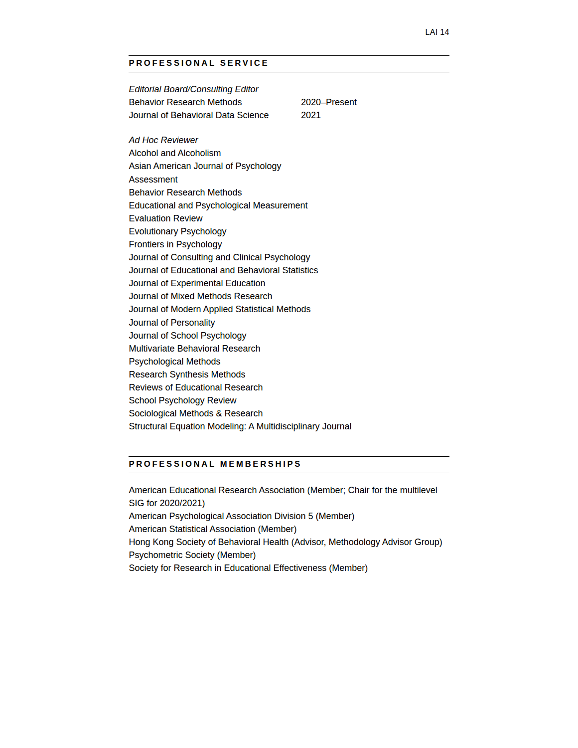LAI 14
Professional Service
Editorial Board/Consulting Editor
| Behavior Research Methods | 2020–Present |
| Journal of Behavioral Data Science | 2021 |
Ad Hoc Reviewer
Alcohol and Alcoholism
Asian American Journal of Psychology
Assessment
Behavior Research Methods
Educational and Psychological Measurement
Evaluation Review
Evolutionary Psychology
Frontiers in Psychology
Journal of Consulting and Clinical Psychology
Journal of Educational and Behavioral Statistics
Journal of Experimental Education
Journal of Mixed Methods Research
Journal of Modern Applied Statistical Methods
Journal of Personality
Journal of School Psychology
Multivariate Behavioral Research
Psychological Methods
Research Synthesis Methods
Reviews of Educational Research
School Psychology Review
Sociological Methods & Research
Structural Equation Modeling: A Multidisciplinary Journal
Professional Memberships
American Educational Research Association (Member; Chair for the multilevel SIG for 2020/2021)
American Psychological Association Division 5 (Member)
American Statistical Association (Member)
Hong Kong Society of Behavioral Health (Advisor, Methodology Advisor Group)
Psychometric Society (Member)
Society for Research in Educational Effectiveness (Member)